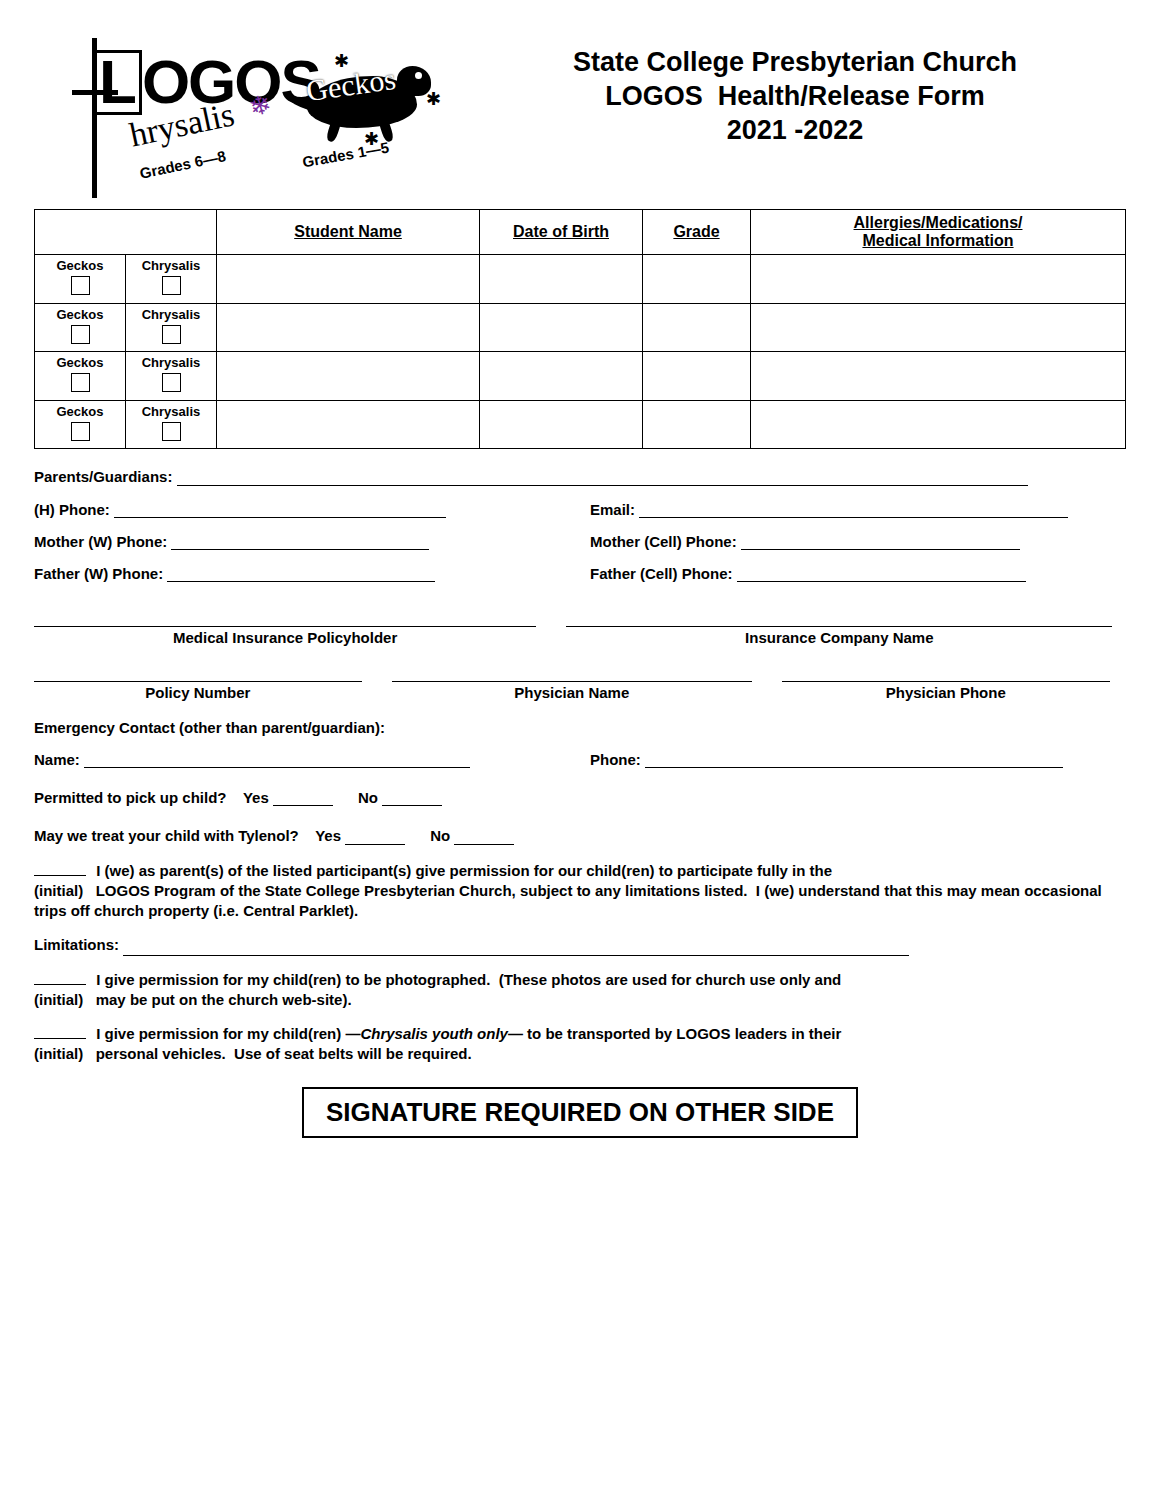LOGOS
hrysalis
Grades 6—8
❄
Geckos
Grades 1—5
✱
✱
✱
State College Presbyterian Church
LOGOS Health/Release Form
2021 -2022
| | Student Name | Date of Birth | Grade | Allergies/Medications/ Medical Information |
| --- | --- | --- | --- | --- |
| Geckos | Chrysalis | | | | |
| Geckos | Chrysalis | | | | |
| Geckos | Chrysalis | | | | |
| Geckos | Chrysalis | | | | |
Parents/Guardians:
(H) Phone:
Email:
Mother (W) Phone:
Mother (Cell) Phone:
Father (W) Phone:
Father (Cell) Phone:
Medical Insurance Policyholder
Insurance Company Name
Policy Number
Physician Name
Physician Phone
Emergency Contact (other than parent/guardian):
Name:
Phone:
Permitted to pick up child? Yes No
May we treat your child with Tylenol? Yes No
I (we) as parent(s) of the listed participant(s) give permission for our child(ren) to participate fully in the
(initial) LOGOS Program of the State College Presbyterian Church, subject to any limitations listed. I (we) understand that this may mean occasional trips off church property (i.e. Central Parklet).
Limitations:
I give permission for my child(ren) to be photographed. (These photos are used for church use only and
(initial) may be put on the church web-site).
I give permission for my child(ren) —Chrysalis youth only— to be transported by LOGOS leaders in their
(initial) personal vehicles. Use of seat belts will be required.
SIGNATURE REQUIRED ON OTHER SIDE